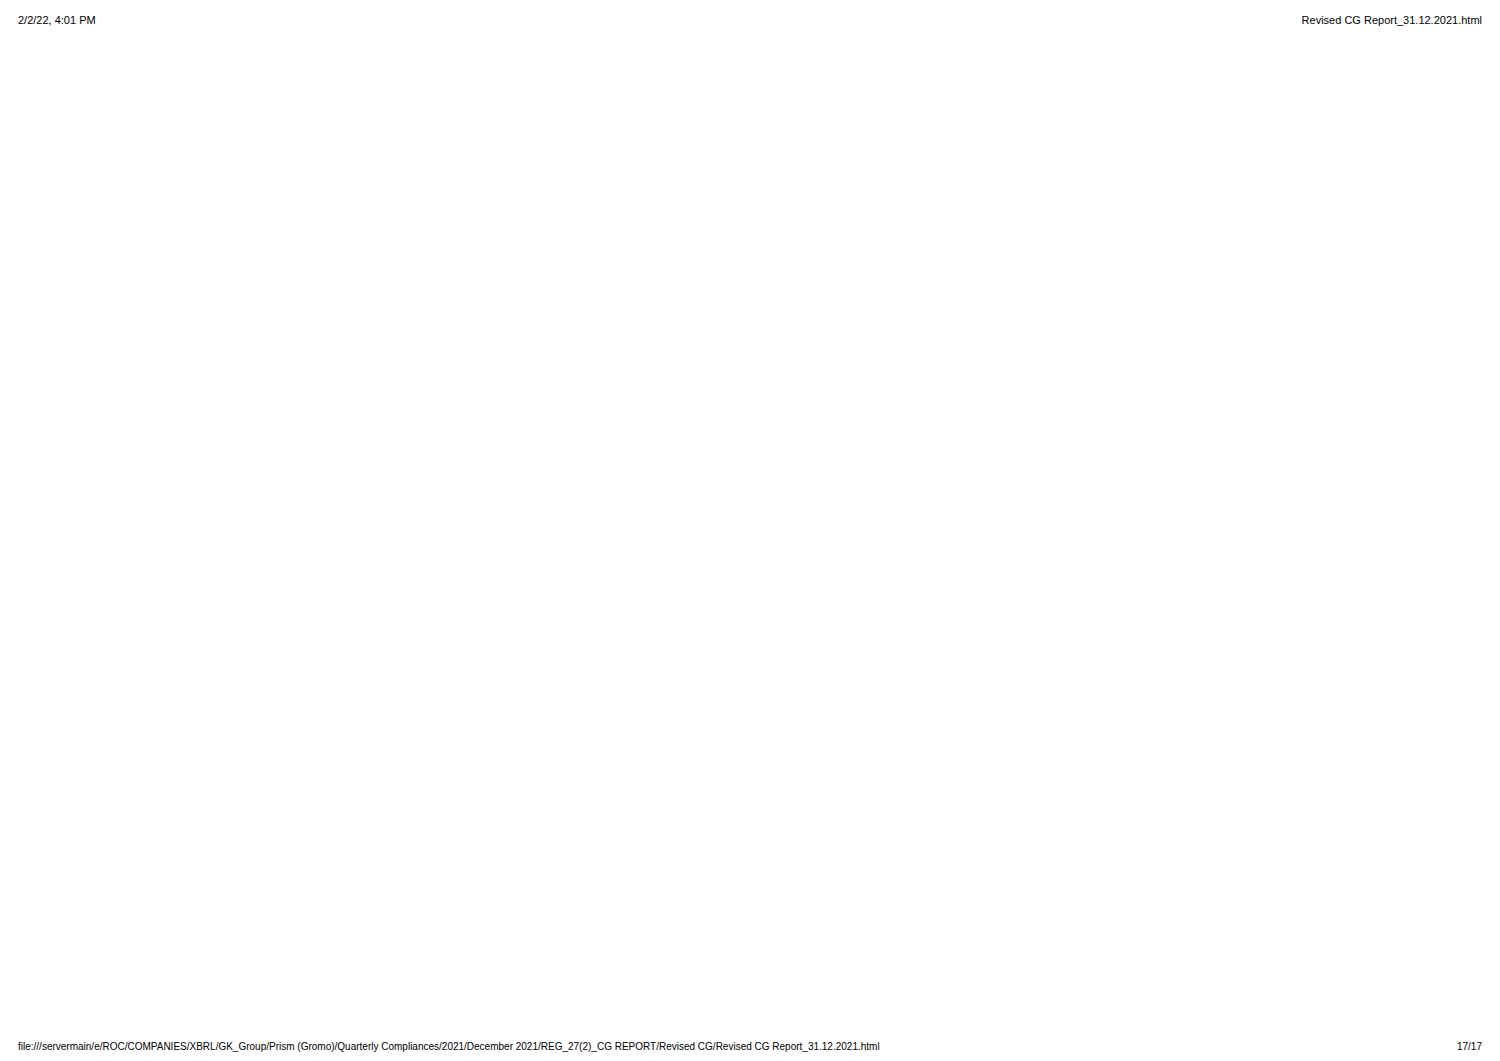2/2/22, 4:01 PM
Revised CG Report_31.12.2021.html
file:///servermain/e/ROC/COMPANIES/XBRL/GK_Group/Prism (Gromo)/Quarterly Compliances/2021/December 2021/REG_27(2)_CG REPORT/Revised CG/Revised CG Report_31.12.2021.html
17/17